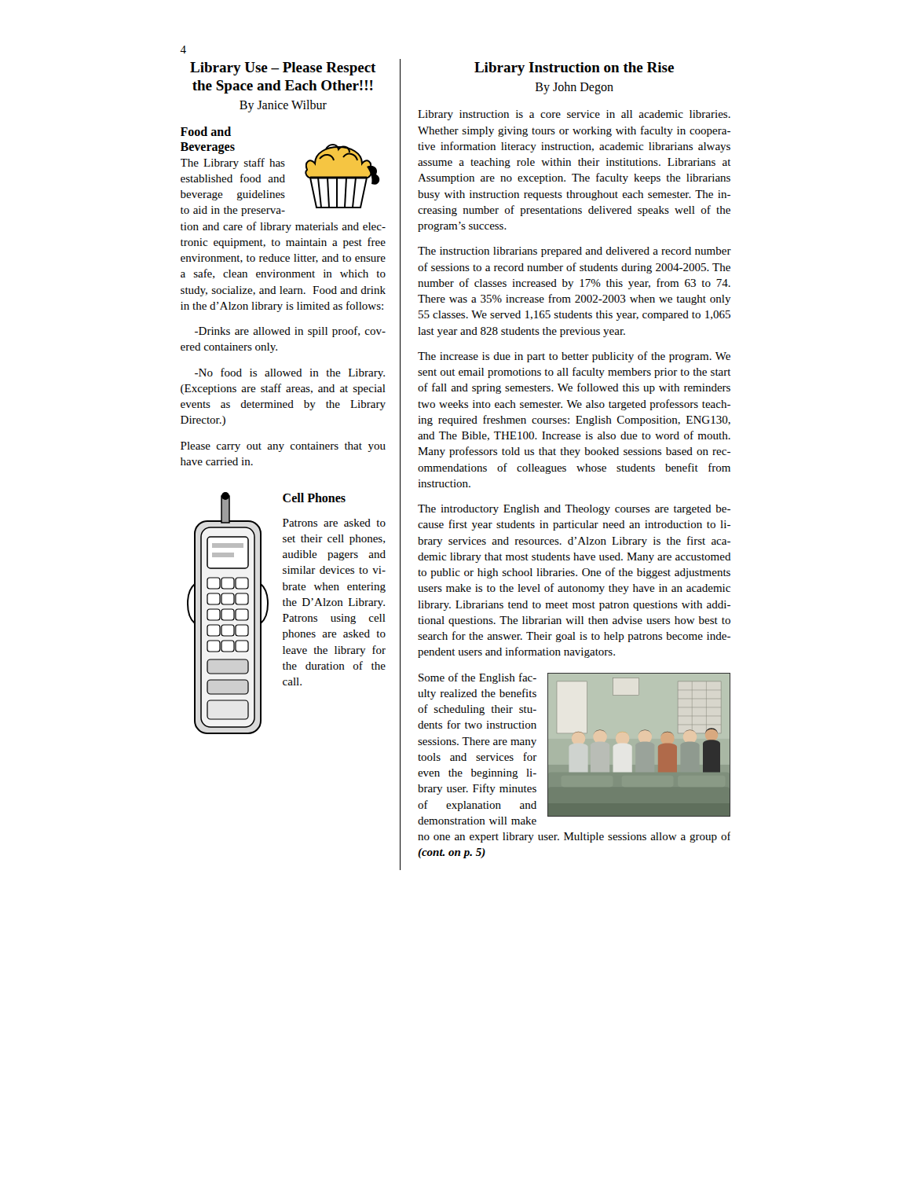4
Library Use – Please Respect the Space and Each Other!!!
By Janice Wilbur
Food and Beverages
The Library staff has established food and beverage guidelines to aid in the preservation and care of library materials and electronic equip­ment, to maintain a pest free environment, to reduce litter, and to ensure a safe, clean environ­ment in which to study, socialize, and learn. Food and drink in the d’Alzon library is limited as follows:
-Drinks are allowed in spill proof, covered containers only.
-No food is allowed in the Library. (Exceptions are staff areas, and at special events as determined by the Library Director.)
Please carry out any containers that you have carried in.
Cell Phones
Patrons are asked to set their cell phones, audible pagers and similar devices to vibrate when entering the D’Alzon Library. Patrons using cell phones are asked to leave the library for the duration of the call.
Library Instruction on the Rise
By John Degon
Library instruction is a core service in all academic libraries. Whether simply giving tours or working with faculty in cooperative information literacy instruction, academic librarians always assume a teaching role within their institutions. Librarians at Assumption are no exception. The faculty keeps the librarians busy with instruction requests throughout each semester. The increasing number of presentations delivered speaks well of the program’s success.
The instruction librarians prepared and delivered a record number of sessions to a record number of students during 2004-2005. The number of classes increased by 17% this year, from 63 to 74. There was a 35% increase from 2002-2003 when we taught only 55 classes. We served 1,165 students this year, compared to 1,065 last year and 828 students the previous year.
The increase is due in part to better publicity of the program. We sent out email promotions to all faculty members prior to the start of fall and spring semesters. We followed this up with reminders two weeks into each semester. We also targeted professors teaching required freshmen courses: English Composition, ENG130, and The Bible, THE100. Increase is also due to word of mouth. Many professors told us that they booked sessions based on recommendations of colleagues whose students benefit from instruction.
The introductory English and Theology courses are targeted because first year students in particular need an introduction to library services and resources. d’Alzon Library is the first academic library that most students have used. Many are accustomed to public or high school libraries. One of the biggest adjustments users make is to the level of autonomy they have in an academic library. Librarians tend to meet most patron questions with additional questions. The librarian will then advise users how best to search for the answer. Their goal is to help patrons become independent users and information navigators.
Some of the English faculty realized the benefits of scheduling their students for two instruction sessions. There are many tools and services for even the beginning library user. Fifty minutes of explanation and demonstration will make no one an expert library user. Multiple sessions allow a group of (cont. on p. 5)